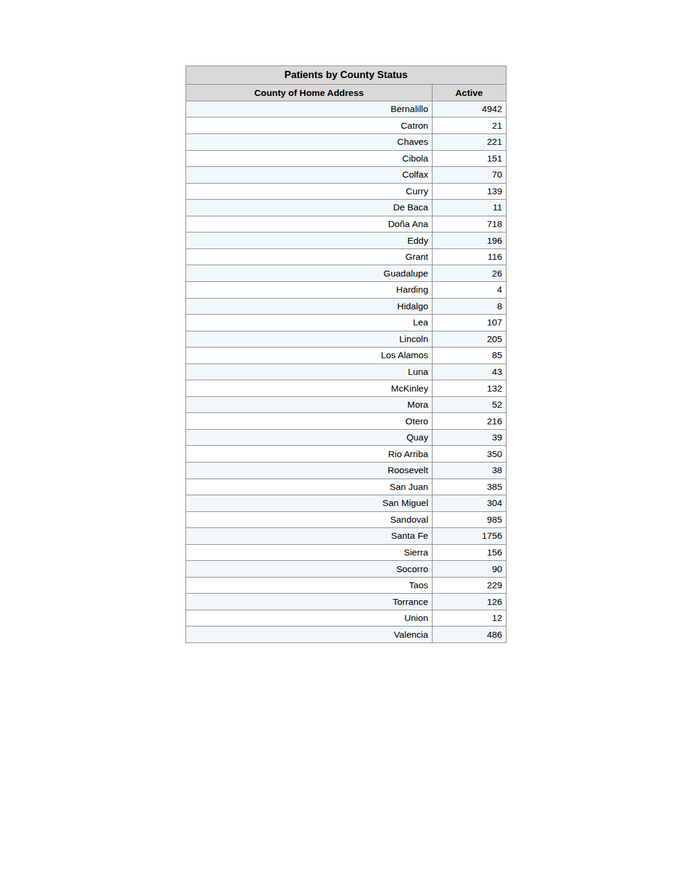Patients by County Status
| County of Home Address | Active |
| --- | --- |
| Bernalillo | 4942 |
| Catron | 21 |
| Chaves | 221 |
| Cibola | 151 |
| Colfax | 70 |
| Curry | 139 |
| De Baca | 11 |
| Doña Ana | 718 |
| Eddy | 196 |
| Grant | 116 |
| Guadalupe | 26 |
| Harding | 4 |
| Hidalgo | 8 |
| Lea | 107 |
| Lincoln | 205 |
| Los Alamos | 85 |
| Luna | 43 |
| McKinley | 132 |
| Mora | 52 |
| Otero | 216 |
| Quay | 39 |
| Rio Arriba | 350 |
| Roosevelt | 38 |
| San Juan | 385 |
| San Miguel | 304 |
| Sandoval | 985 |
| Santa Fe | 1756 |
| Sierra | 156 |
| Socorro | 90 |
| Taos | 229 |
| Torrance | 126 |
| Union | 12 |
| Valencia | 486 |